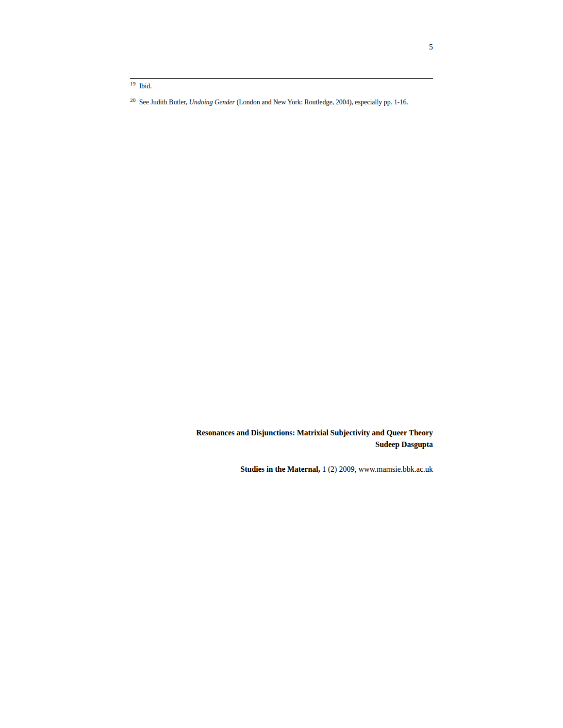5
19 Ibid.
20 See Judith Butler, Undoing Gender (London and New York: Routledge, 2004), especially pp. 1-16.
Resonances and Disjunctions: Matrixial Subjectivity and Queer Theory
Sudeep Dasgupta
Studies in the Maternal, 1 (2) 2009, www.mamsie.bbk.ac.uk